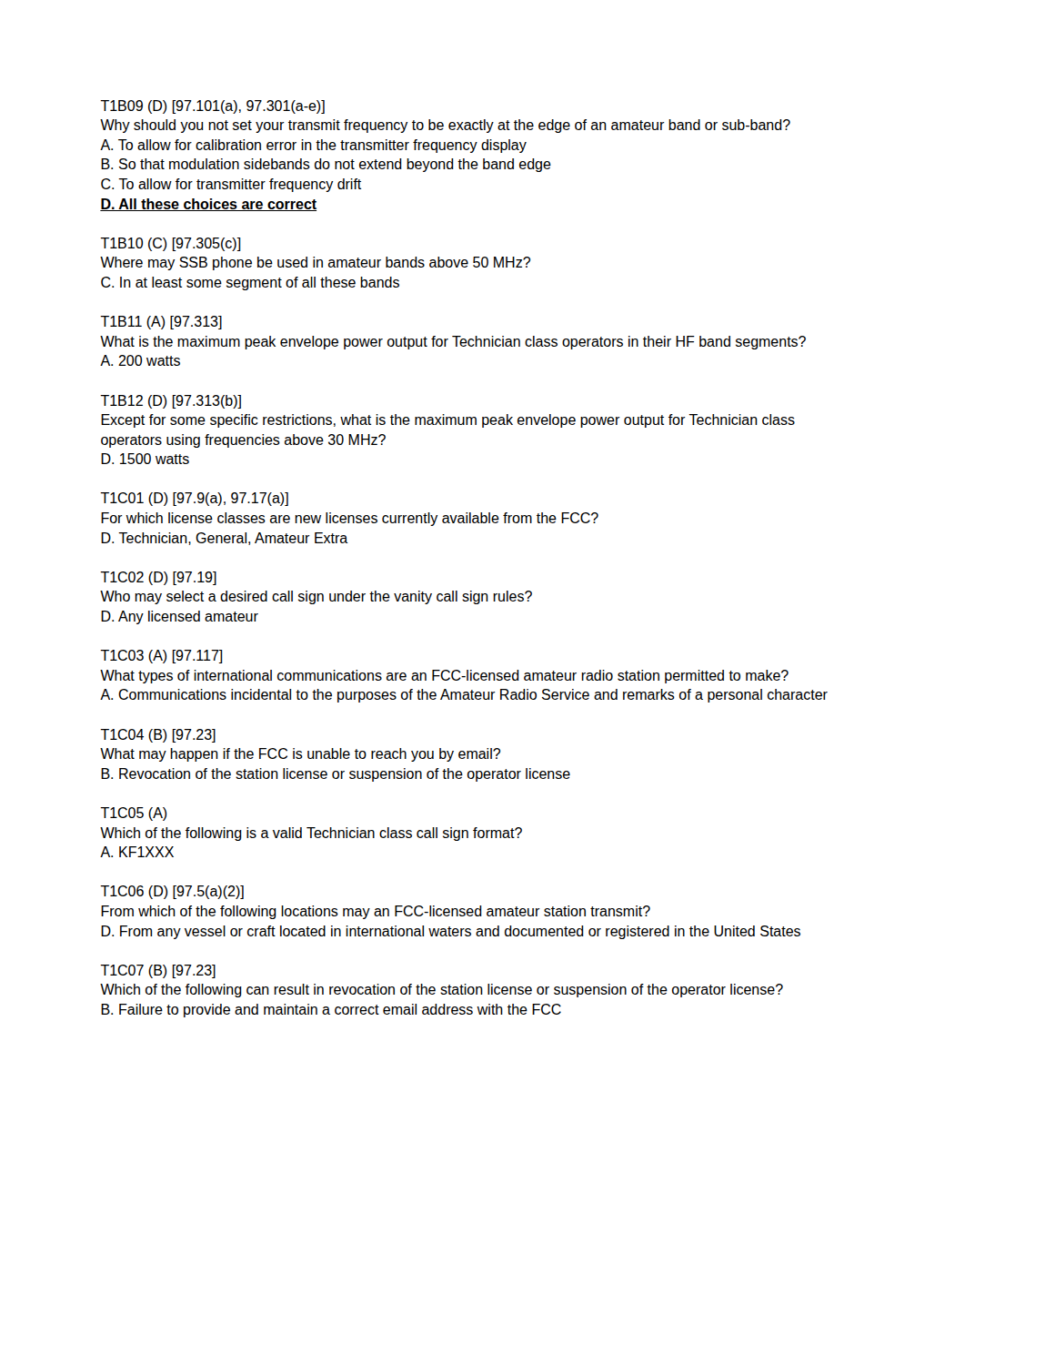T1B09 (D) [97.101(a), 97.301(a-e)]
Why should you not set your transmit frequency to be exactly at the edge of an amateur band or sub-band?
A. To allow for calibration error in the transmitter frequency display
B. So that modulation sidebands do not extend beyond the band edge
C. To allow for transmitter frequency drift
D. All these choices are correct
T1B10 (C) [97.305(c)]
Where may SSB phone be used in amateur bands above 50 MHz?
C. In at least some segment of all these bands
T1B11 (A) [97.313]
What is the maximum peak envelope power output for Technician class operators in their HF band segments?
A. 200 watts
T1B12 (D) [97.313(b)]
Except for some specific restrictions, what is the maximum peak envelope power output for Technician class operators using frequencies above 30 MHz?
D. 1500 watts
T1C01 (D) [97.9(a), 97.17(a)]
For which license classes are new licenses currently available from the FCC?
D. Technician, General, Amateur Extra
T1C02 (D) [97.19]
Who may select a desired call sign under the vanity call sign rules?
D. Any licensed amateur
T1C03 (A) [97.117]
What types of international communications are an FCC-licensed amateur radio station permitted to make?
A. Communications incidental to the purposes of the Amateur Radio Service and remarks of a personal character
T1C04 (B) [97.23]
What may happen if the FCC is unable to reach you by email?
B. Revocation of the station license or suspension of the operator license
T1C05 (A)
Which of the following is a valid Technician class call sign format?
A. KF1XXX
T1C06 (D) [97.5(a)(2)]
From which of the following locations may an FCC-licensed amateur station transmit?
D. From any vessel or craft located in international waters and documented or registered in the United States
T1C07 (B) [97.23]
Which of the following can result in revocation of the station license or suspension of the operator license?
B. Failure to provide and maintain a correct email address with the FCC